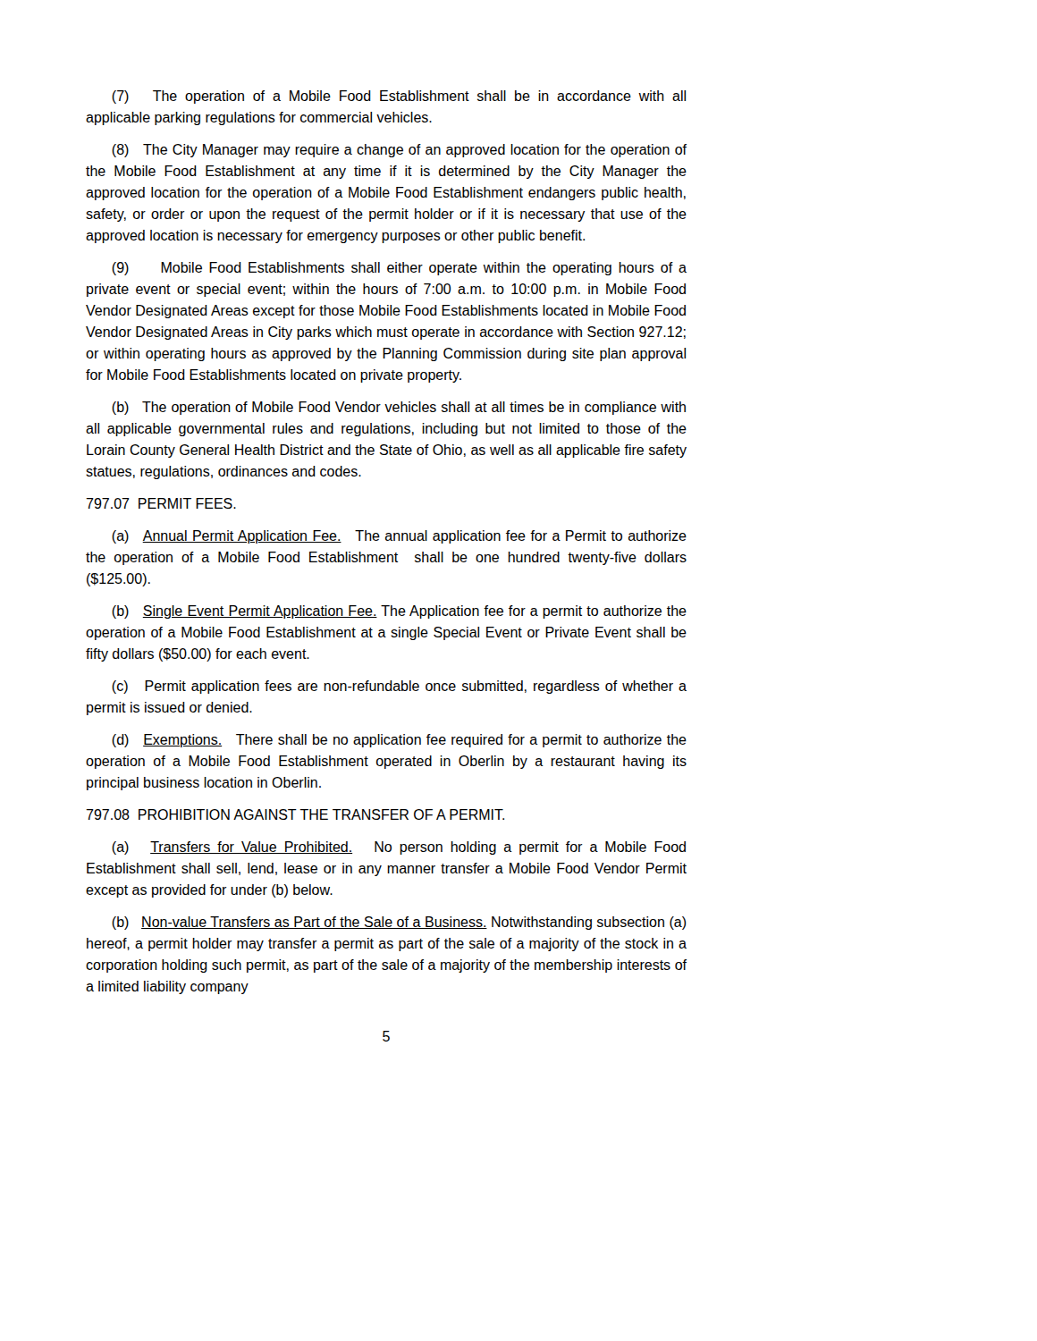(7) The operation of a Mobile Food Establishment shall be in accordance with all applicable parking regulations for commercial vehicles.
(8) The City Manager may require a change of an approved location for the operation of the Mobile Food Establishment at any time if it is determined by the City Manager the approved location for the operation of a Mobile Food Establishment endangers public health, safety, or order or upon the request of the permit holder or if it is necessary that use of the approved location is necessary for emergency purposes or other public benefit.
(9) Mobile Food Establishments shall either operate within the operating hours of a private event or special event; within the hours of 7:00 a.m. to 10:00 p.m. in Mobile Food Vendor Designated Areas except for those Mobile Food Establishments located in Mobile Food Vendor Designated Areas in City parks which must operate in accordance with Section 927.12; or within operating hours as approved by the Planning Commission during site plan approval for Mobile Food Establishments located on private property.
(b) The operation of Mobile Food Vendor vehicles shall at all times be in compliance with all applicable governmental rules and regulations, including but not limited to those of the Lorain County General Health District and the State of Ohio, as well as all applicable fire safety statues, regulations, ordinances and codes.
797.07 PERMIT FEES.
(a) Annual Permit Application Fee. The annual application fee for a Permit to authorize the operation of a Mobile Food Establishment shall be one hundred twenty-five dollars ($125.00).
(b) Single Event Permit Application Fee. The Application fee for a permit to authorize the operation of a Mobile Food Establishment at a single Special Event or Private Event shall be fifty dollars ($50.00) for each event.
(c) Permit application fees are non-refundable once submitted, regardless of whether a permit is issued or denied.
(d) Exemptions. There shall be no application fee required for a permit to authorize the operation of a Mobile Food Establishment operated in Oberlin by a restaurant having its principal business location in Oberlin.
797.08 PROHIBITION AGAINST THE TRANSFER OF A PERMIT.
(a) Transfers for Value Prohibited. No person holding a permit for a Mobile Food Establishment shall sell, lend, lease or in any manner transfer a Mobile Food Vendor Permit except as provided for under (b) below.
(b) Non-value Transfers as Part of the Sale of a Business. Notwithstanding subsection (a) hereof, a permit holder may transfer a permit as part of the sale of a majority of the stock in a corporation holding such permit, as part of the sale of a majority of the membership interests of a limited liability company
5